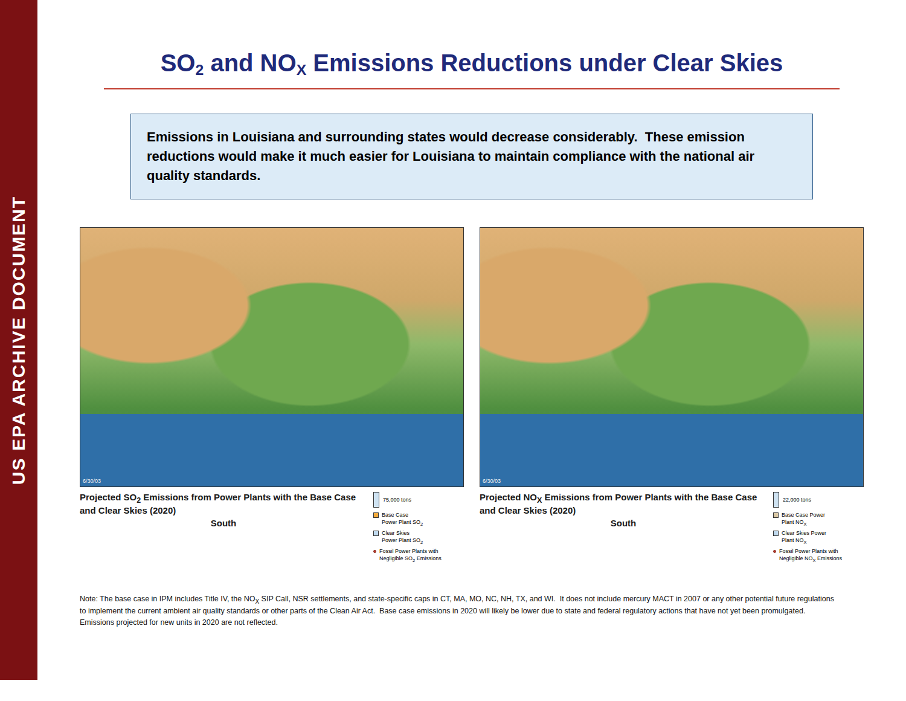US EPA ARCHIVE DOCUMENT
SO2 and NOX Emissions Reductions under Clear Skies
Emissions in Louisiana and surrounding states would decrease considerably. These emission reductions would make it much easier for Louisiana to maintain compliance with the national air quality standards.
6/30/03
Projected SO2 Emissions from Power Plants with the Base Case and Clear Skies (2020) South
75,000 tons
Base Case
Power Plant SO2
Clear Skies
Power Plant SO2
Fossil Power Plants with
Negligible SO2 Emissions
6/30/03
Projected NOX Emissions from Power Plants with the Base Case and Clear Skies (2020) South
22,000 tons
Base Case Power
Plant NOX
Clear Skies Power
Plant NOX
Fossil Power Plants with
Negligible NOX Emissions
Note: The base case in IPM includes Title IV, the NOX SIP Call, NSR settlements, and state-specific caps in CT, MA, MO, NC, NH, TX, and WI. It does not include mercury MACT in 2007 or any other potential future regulations to implement the current ambient air quality standards or other parts of the Clean Air Act. Base case emissions in 2020 will likely be lower due to state and federal regulatory actions that have not yet been promulgated. Emissions projected for new units in 2020 are not reflected.